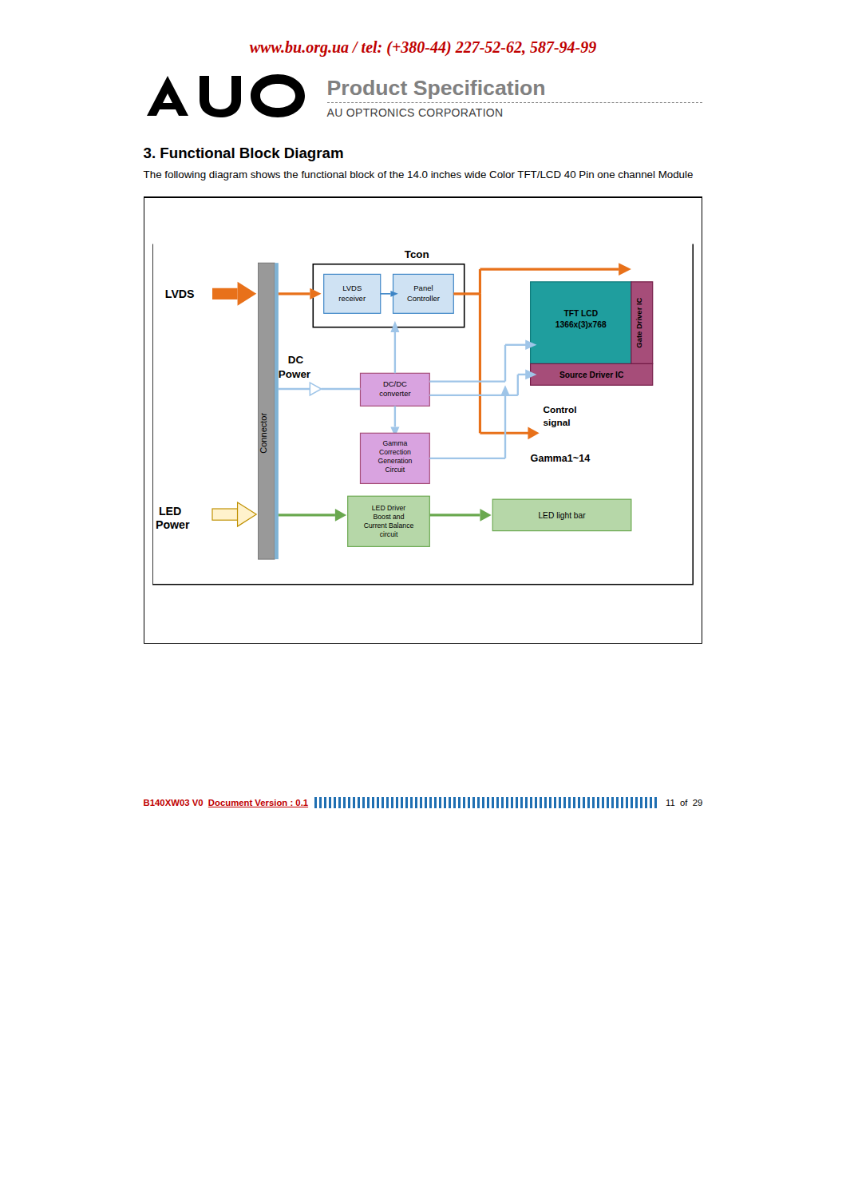www.bu.org.ua / tel: (+380-44) 227-52-62, 587-94-99
Product Specification
AU OPTRONICS CORPORATION
3. Functional Block Diagram
The following diagram shows the functional block of the 14.0 inches wide Color TFT/LCD 40 Pin one channel Module
Tcon LVDS receiver Panel Controller Connector LVDS TFT LCD 1366x(3)x768 Gate Driver IC Source Driver IC DC Power DC/DC converter Gamma Correction Generation Circuit Control signal Gamma1~14 LED Power LED Driver Boost and Current Balance circuit LED light bar
B140XW03 V0 Document Version : 0.1
11 of 29